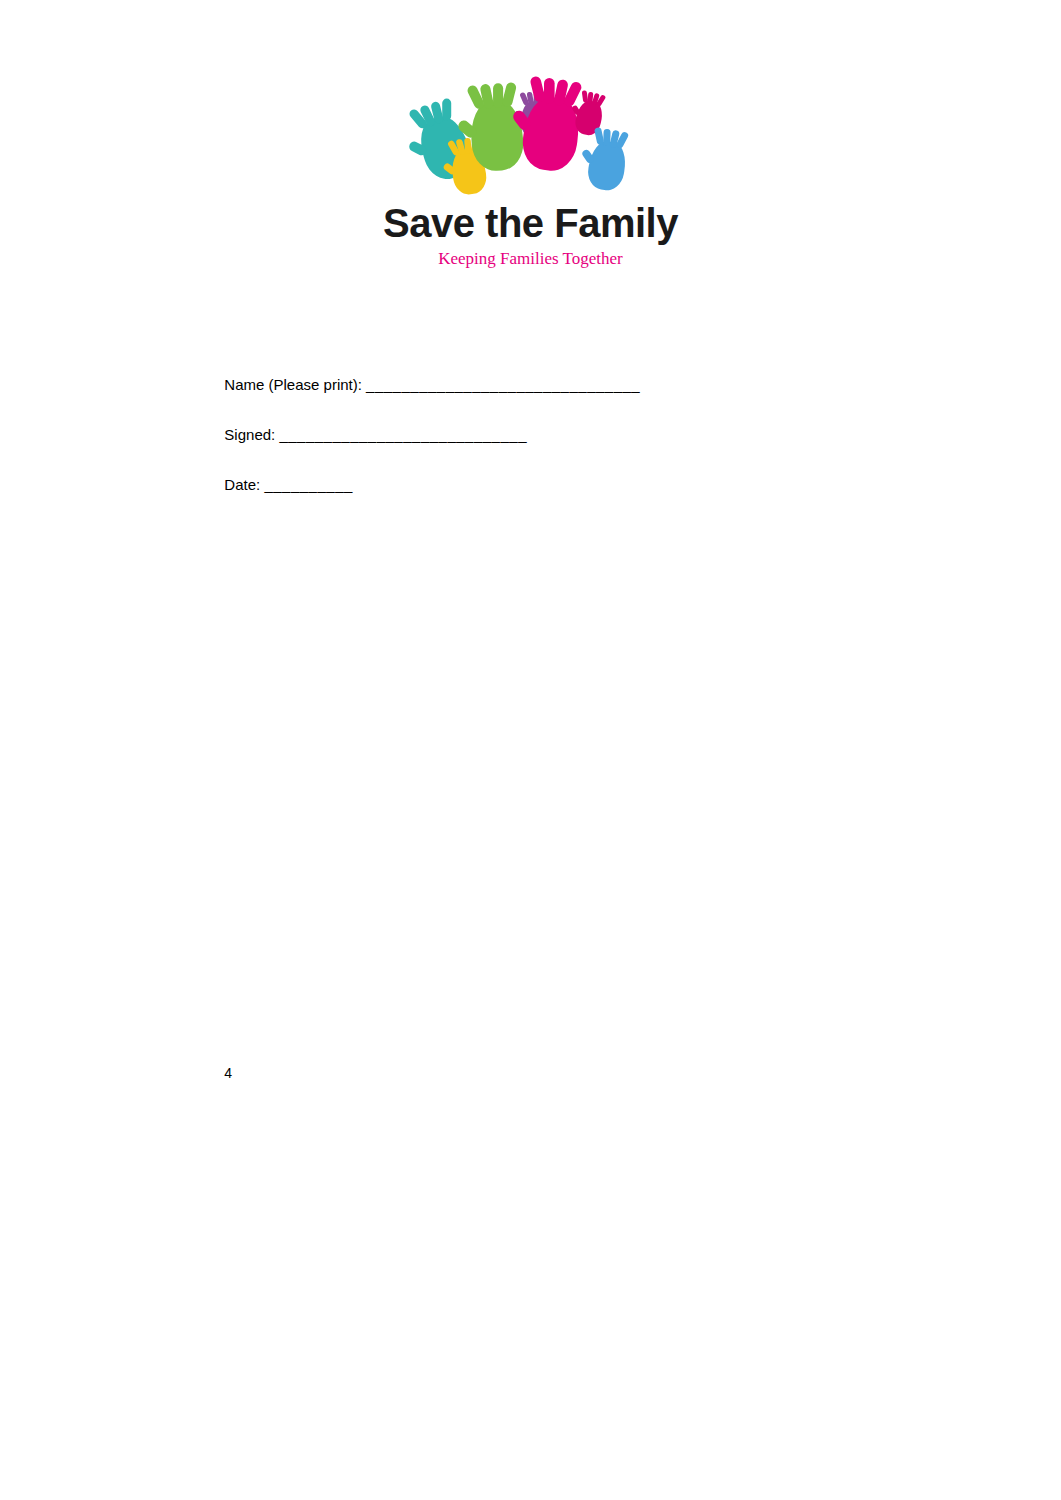Save the Family
Keeping Families Together
Name (Please print): _______________________________
Signed: ____________________________
Date: __________
4